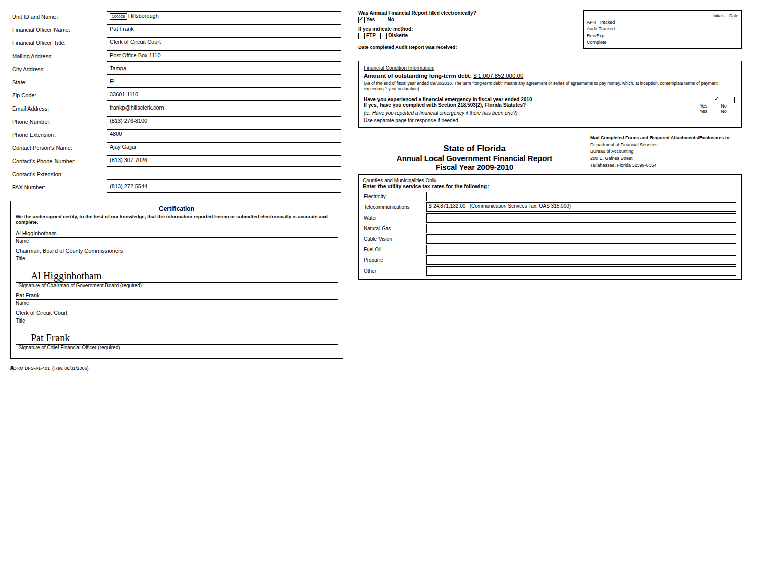| Unit ID and Name: | 100029 Hillsborough |
| Financial Officer Name: | Pat Frank |
| Financial Officer Title: | Clerk of Circuit Court |
| Mailing Address: | Post Office Box 1110 |
| City Address: | Tampa |
| State: | FL |
| Zip Code: | 33601-1110 |
| Email Address: | frankp@hillsclerk.com |
| Phone Number: | (813) 276-8100 |
| Phone Extension: | 4800 |
| Contact Person's Name: | Ajay Gajjar |
| Contact's Phone Number: | (813) 307-7026 |
| Contact's Extension: | |
| FAX Number: | (813) 272-5544 |
Certification
We the undersigned certify, to the best of our knowledge, that the information reported herein or submitted electronically is accurate and complete.
Al Higginbotham
Name
Chairman, Board of County Commissioners
Title
Al Higginbotham
X Signature of Chairman of Government Board (required)
Pat Frank
Name
Clerk of Circuit Court
Title
Pat Frank
X Signature of Chief Financial Officer (required)
FORM DFS-A1-401 (Rev. 08/31/2006)
Was Annual Financial Report filed electronically?
Yes No
If yes indicate method:
FTP Diskette
Date completed Audit Report was received:
Initials Date
AFR Tracked
Audit Tracked
Rev/Exp
Complete
Financial Condition Information
Amount of outstanding long-term debt: $ 1,007,852,000.00
(As of the end of fiscal year ended 09/30/2010. The term "long-term debt" means any agreement or series of agreements to pay money, which, at inception, contemplate terms of payment exceeding 1 year in duration)
Yes No
Yes No
Have you experienced a financial emergency in fiscal year ended 2010
If yes, have you complied with Section 218.503(2), Florida Statutes?
(ie: Have you reported a financial emergency if there has been one?)
Use separate page for response if needed.
State of Florida
Annual Local Government Financial Report
Fiscal Year 2009-2010
Mail Completed Forms and Required Attachments/Enclosures to:
Department of Financial Services
Bureau of Accounting
200 E. Gaines Street
Tallahassee, Florida 32399-0354
Counties and Municipalities Only
Enter the utility service tax rates for the following:
| Electricity | |
| Telecommunications | $ 24,871,132.00 (Communication Services Tax, UAS 315.000) |
| Water | |
| Natural Gas | |
| Cable Vision | |
| Fuel Oil | |
| Propane | |
| Other | |